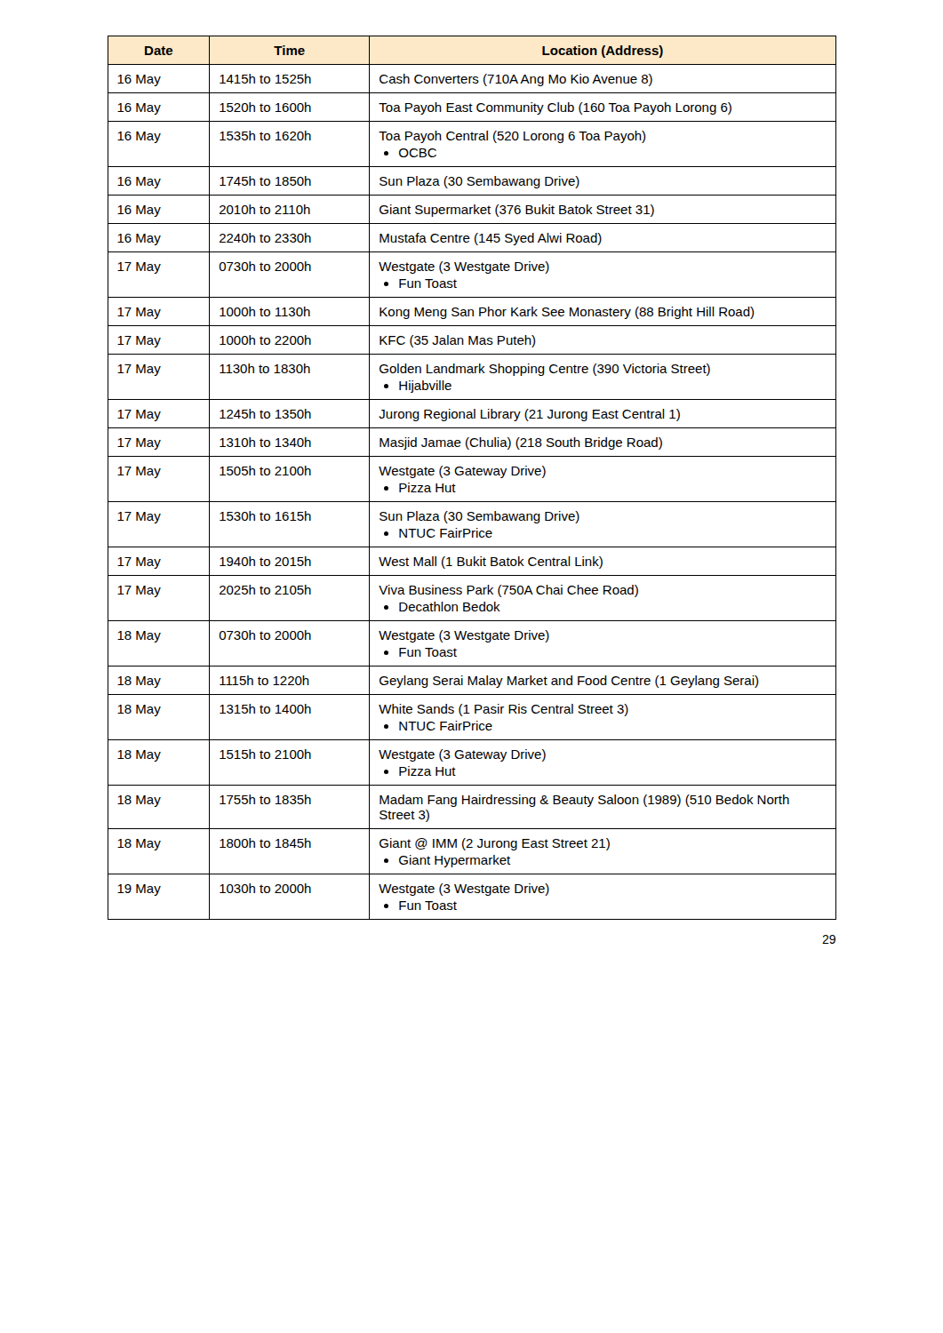Locations visited by date and time
| Date | Time | Location (Address) |
| --- | --- | --- |
| 16 May | 1415h to 1525h | Cash Converters (710A Ang Mo Kio Avenue 8) |
| 16 May | 1520h to 1600h | Toa Payoh East Community Club (160 Toa Payoh Lorong 6) |
| 16 May | 1535h to 1620h | Toa Payoh Central (520 Lorong 6 Toa Payoh) OCBC |
| 16 May | 1745h to 1850h | Sun Plaza (30 Sembawang Drive) |
| 16 May | 2010h to 2110h | Giant Supermarket (376 Bukit Batok Street 31) |
| 16 May | 2240h to 2330h | Mustafa Centre (145 Syed Alwi Road) |
| 17 May | 0730h to 2000h | Westgate (3 Westgate Drive) Fun Toast |
| 17 May | 1000h to 1130h | Kong Meng San Phor Kark See Monastery (88 Bright Hill Road) |
| 17 May | 1000h to 2200h | KFC (35 Jalan Mas Puteh) |
| 17 May | 1130h to 1830h | Golden Landmark Shopping Centre (390 Victoria Street) Hijabville |
| 17 May | 1245h to 1350h | Jurong Regional Library (21 Jurong East Central 1) |
| 17 May | 1310h to 1340h | Masjid Jamae (Chulia) (218 South Bridge Road) |
| 17 May | 1505h to 2100h | Westgate (3 Gateway Drive) Pizza Hut |
| 17 May | 1530h to 1615h | Sun Plaza (30 Sembawang Drive) NTUC FairPrice |
| 17 May | 1940h to 2015h | West Mall (1 Bukit Batok Central Link) |
| 17 May | 2025h to 2105h | Viva Business Park (750A Chai Chee Road) Decathlon Bedok |
| 18 May | 0730h to 2000h | Westgate (3 Westgate Drive) Fun Toast |
| 18 May | 1115h to 1220h | Geylang Serai Malay Market and Food Centre (1 Geylang Serai) |
| 18 May | 1315h to 1400h | White Sands (1 Pasir Ris Central Street 3) NTUC FairPrice |
| 18 May | 1515h to 2100h | Westgate (3 Gateway Drive) Pizza Hut |
| 18 May | 1755h to 1835h | Madam Fang Hairdressing & Beauty Saloon (1989) (510 Bedok North Street 3) |
| 18 May | 1800h to 1845h | Giant @ IMM (2 Jurong East Street 21) Giant Hypermarket |
| 19 May | 1030h to 2000h | Westgate (3 Westgate Drive) Fun Toast |
29